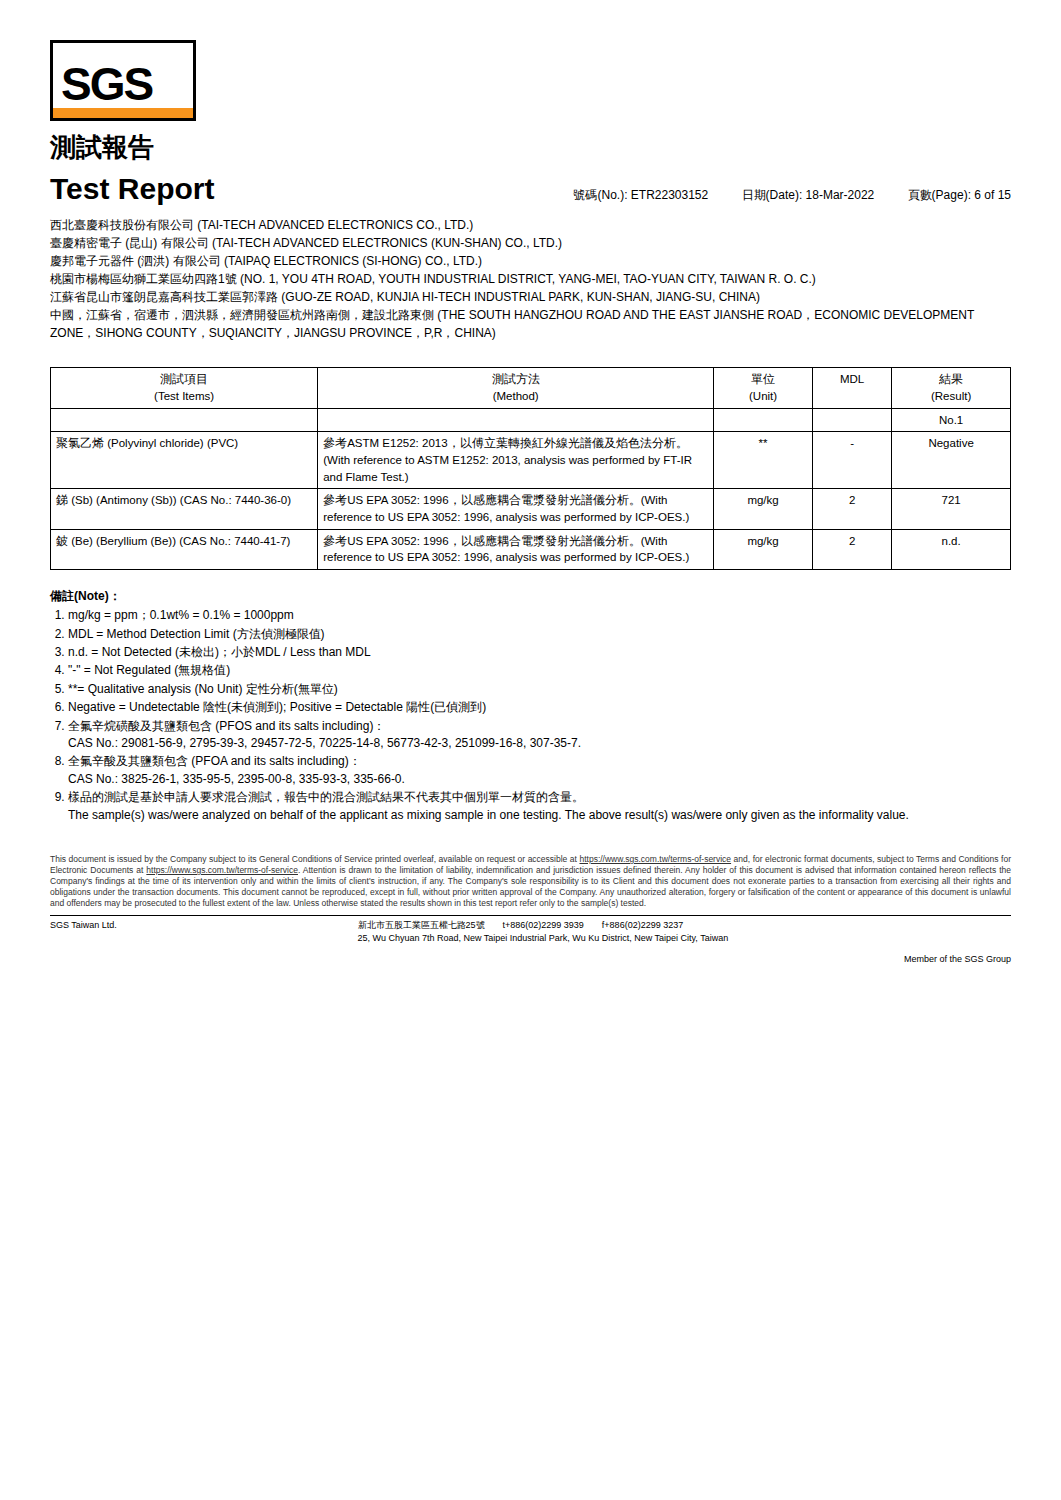SGS
測試報告
Test Report
號碼(No.): ETR22303152 日期(Date): 18-Mar-2022 頁數(Page): 6 of 15
西北臺慶科技股份有限公司 (TAI-TECH ADVANCED ELECTRONICS CO., LTD.)
臺慶精密電子 (昆山) 有限公司 (TAI-TECH ADVANCED ELECTRONICS (KUN-SHAN) CO., LTD.)
慶邦電子元器件 (泗洪) 有限公司 (TAIPAQ ELECTRONICS (SI-HONG) CO., LTD.)
桃園市楊梅區幼獅工業區幼四路1號 (NO. 1, YOU 4TH ROAD, YOUTH INDUSTRIAL DISTRICT, YANG-MEI, TAO-YUAN CITY, TAIWAN R. O. C.)
江蘇省昆山市篷朗昆嘉高科技工業區郭澤路 (GUO-ZE ROAD, KUNJIA HI-TECH INDUSTRIAL PARK, KUN-SHAN, JIANG-SU, CHINA)
中國，江蘇省，宿遷市，泗洪縣，經濟開發區杭州路南側，建設北路東側 (THE SOUTH HANGZHOU ROAD AND THE EAST JIANSHE ROAD，ECONOMIC DEVELOPMENT ZONE，SIHONG COUNTY，SUQIANCITY，JIANGSU PROVINCE，P,R，CHINA)
| 測試項目 (Test Items) | 測試方法 (Method) | 單位 (Unit) | MDL | 結果 (Result) |
| --- | --- | --- | --- | --- |
| | | | | No.1 |
| 聚氯乙烯 (Polyvinyl chloride) (PVC) | 參考ASTM E1252: 2013，以傅立葉轉換紅外線光譜儀及焰色法分析。(With reference to ASTM E1252: 2013, analysis was performed by FT-IR and Flame Test.) | ** | - | Negative |
| 銻 (Sb) (Antimony (Sb)) (CAS No.: 7440-36-0) | 參考US EPA 3052: 1996，以感應耦合電漿發射光譜儀分析。(With reference to US EPA 3052: 1996, analysis was performed by ICP-OES.) | mg/kg | 2 | 721 |
| 鈹 (Be) (Beryllium (Be)) (CAS No.: 7440-41-7) | 參考US EPA 3052: 1996，以感應耦合電漿發射光譜儀分析。(With reference to US EPA 3052: 1996, analysis was performed by ICP-OES.) | mg/kg | 2 | n.d. |
備註(Note)：
mg/kg = ppm；0.1wt% = 0.1% = 1000ppm
MDL = Method Detection Limit (方法偵測極限值)
n.d. = Not Detected (未檢出)；小於MDL / Less than MDL
"-" = Not Regulated (無規格值)
**= Qualitative analysis (No Unit) 定性分析(無單位)
Negative = Undetectable 陰性(未偵測到); Positive = Detectable 陽性(已偵測到)
全氟辛烷磺酸及其鹽類包含 (PFOS and its salts including)：
CAS No.: 29081-56-9, 2795-39-3, 29457-72-5, 70225-14-8, 56773-42-3, 251099-16-8, 307-35-7.
全氟辛酸及其鹽類包含 (PFOA and its salts including)：
CAS No.: 3825-26-1, 335-95-5, 2395-00-8, 335-93-3, 335-66-0.
樣品的測試是基於申請人要求混合測試，報告中的混合測試結果不代表其中個別單一材質的含量。
The sample(s) was/were analyzed on behalf of the applicant as mixing sample in one testing. The above result(s) was/were only given as the informality value.
This document is issued by the Company subject to its General Conditions of Service printed overleaf, available on request or accessible at https://www.sgs.com.tw/terms-of-service and, for electronic format documents, subject to Terms and Conditions for Electronic Documents at https://www.sgs.com.tw/terms-of-service. Attention is drawn to the limitation of liability, indemnification and jurisdiction issues defined therein. Any holder of this document is advised that information contained hereon reflects the Company's findings at the time of its intervention only and within the limits of client's instruction, if any. The Company's sole responsibility is to its Client and this document does not exonerate parties to a transaction from exercising all their rights and obligations under the transaction documents. This document cannot be reproduced, except in full, without prior written approval of the Company. Any unauthorized alteration, forgery or falsification of the content or appearance of this document is unlawful and offenders may be prosecuted to the fullest extent of the law. Unless otherwise stated the results shown in this test report refer only to the sample(s) tested.
SGS Taiwan Ltd.
新北市五股工業區五權七路25號　　t+886(02)2299 3939　　f+886(02)2299 3237
25, Wu Chyuan 7th Road, New Taipei Industrial Park, Wu Ku District, New Taipei City, Taiwan
Member of the SGS Group